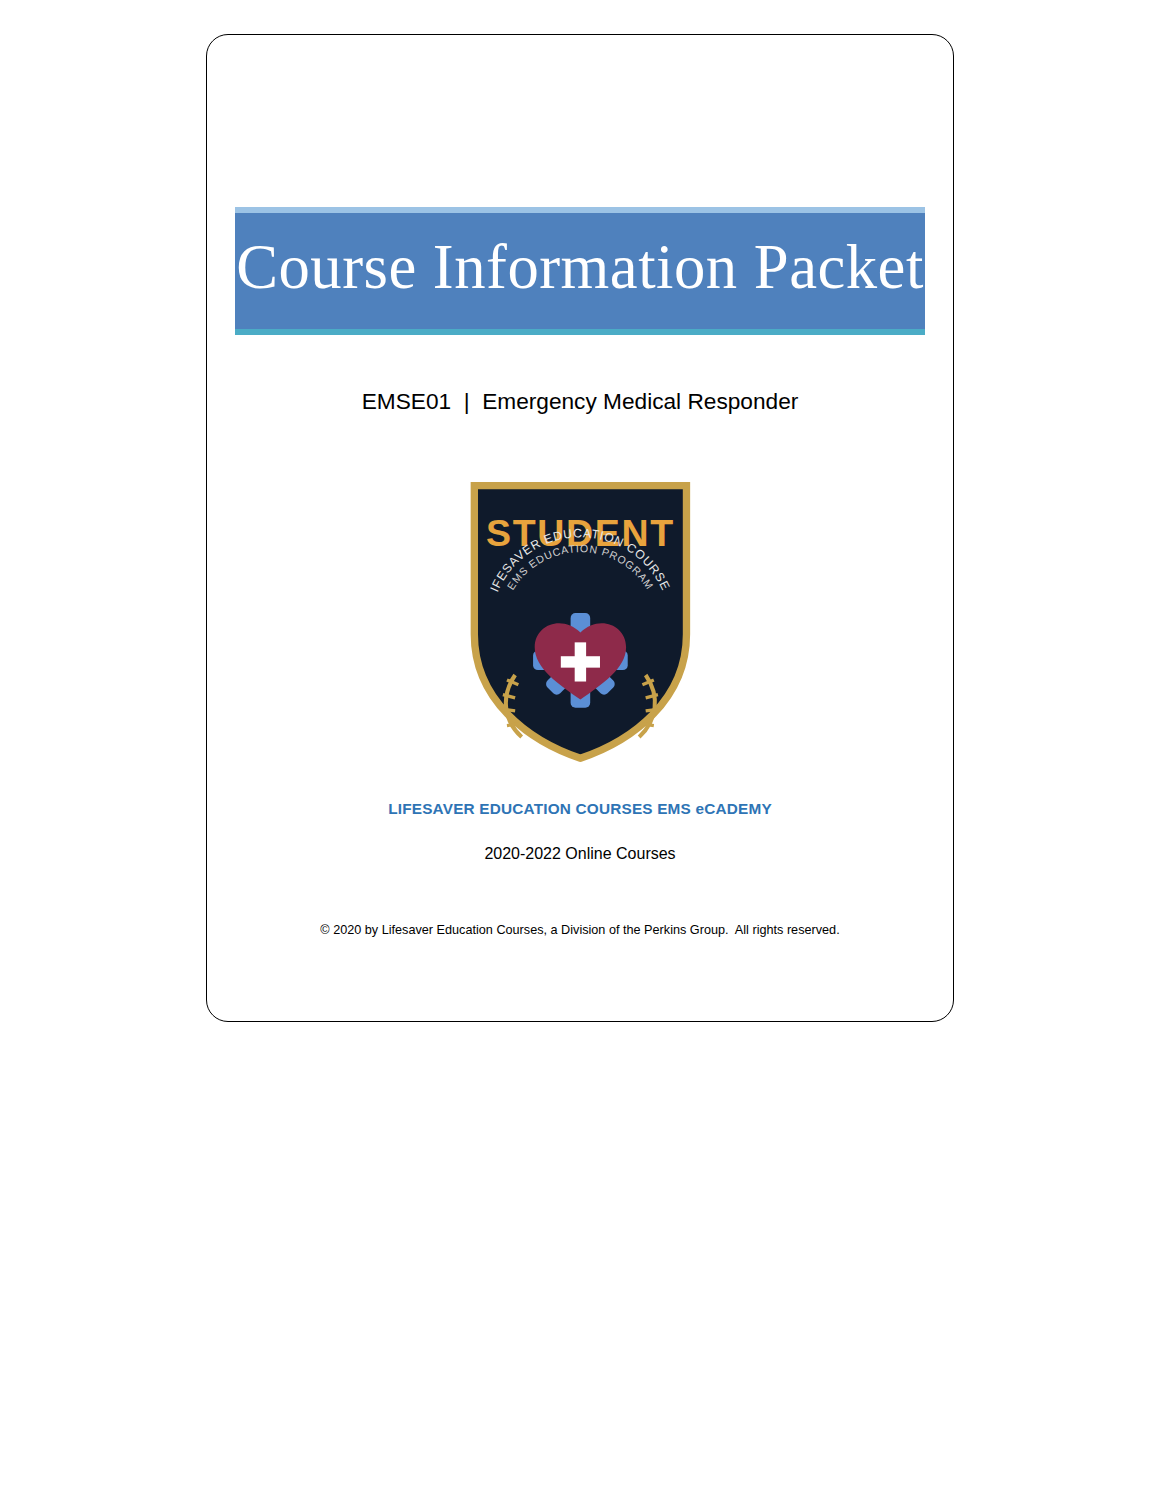Course Information Packet
EMSE01 | Emergency Medical Responder
Student patch — Lifesaver Education Courses, EMS Education Program STUDENT LIFESAVER EDUCATION COURSES EMS EDUCATION PROGRAM
LIFESAVER EDUCATION COURSES EMS eCADEMY
2020-2022 Online Courses
© 2020 by Lifesaver Education Courses, a Division of the Perkins Group. All rights reserved.